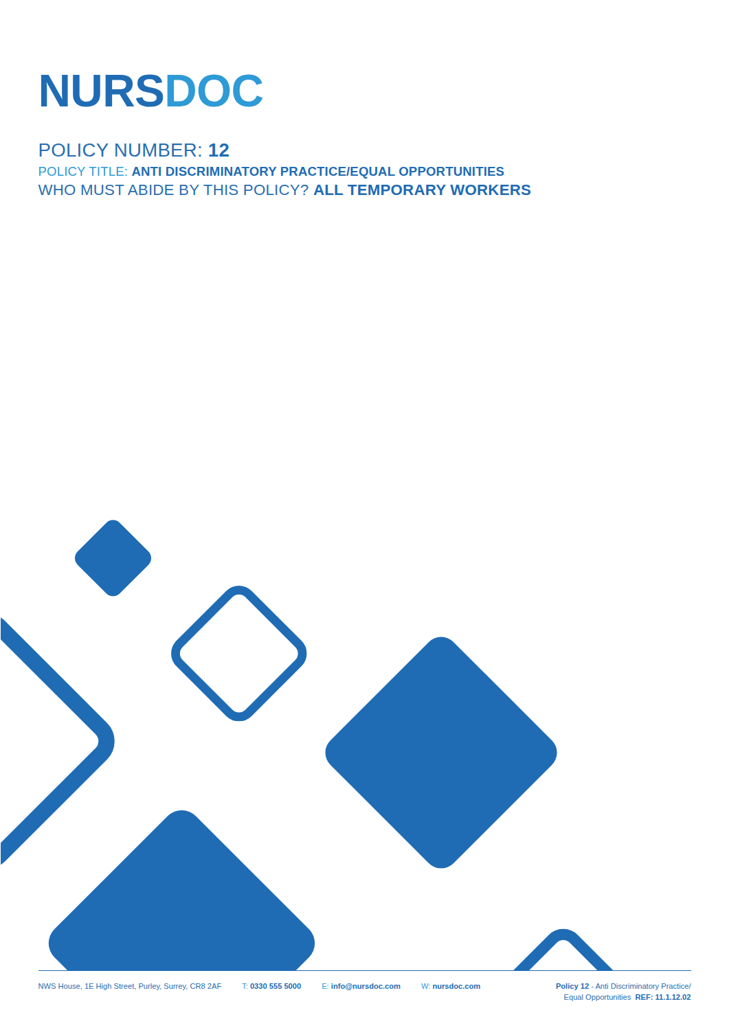NURS DOC
POLICY NUMBER: 12
POLICY TITLE: ANTI DISCRIMINATORY PRACTICE/EQUAL OPPORTUNITIES
WHO MUST ABIDE BY THIS POLICY? ALL TEMPORARY WORKERS
NWS House, 1E High Street, Purley, Surrey, CR8 2AF T: 0330 555 5000 E: info@nursdoc.com W: nursdoc.com
Policy 12 - Anti Discriminatory Practice/
Equal Opportunities REF: 11.1.12.02